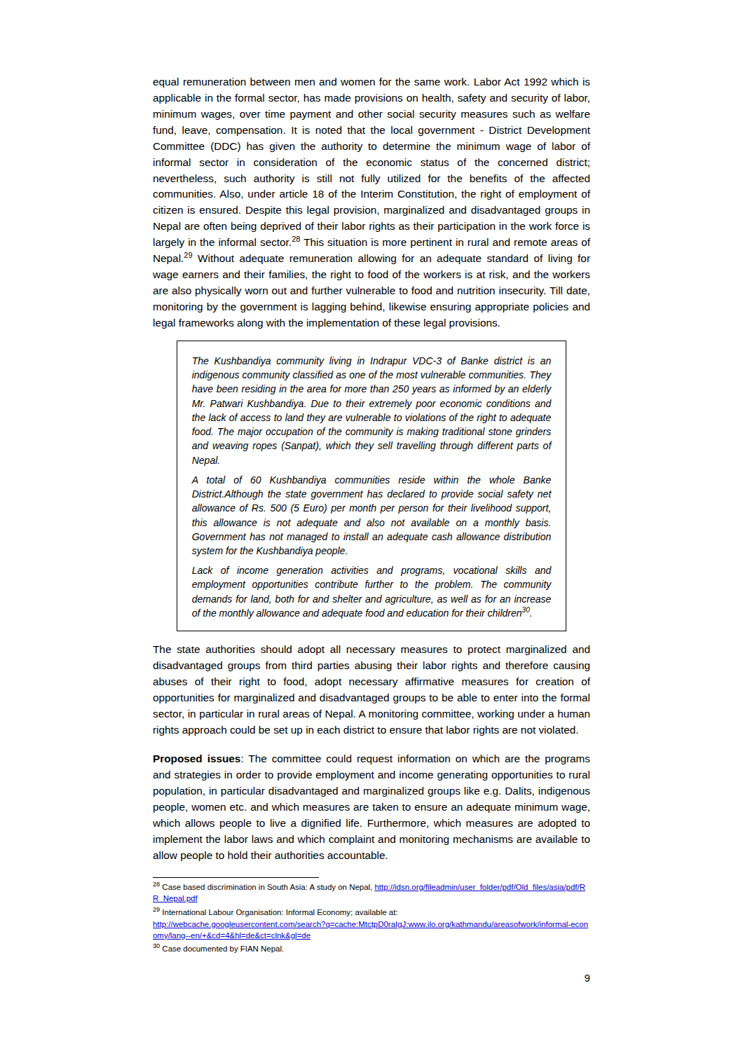equal remuneration between men and women for the same work. Labor Act 1992 which is applicable in the formal sector, has made provisions on health, safety and security of labor, minimum wages, over time payment and other social security measures such as welfare fund, leave, compensation. It is noted that the local government - District Development Committee (DDC) has given the authority to determine the minimum wage of labor of informal sector in consideration of the economic status of the concerned district; nevertheless, such authority is still not fully utilized for the benefits of the affected communities. Also, under article 18 of the Interim Constitution, the right of employment of citizen is ensured. Despite this legal provision, marginalized and disadvantaged groups in Nepal are often being deprived of their labor rights as their participation in the work force is largely in the informal sector.28 This situation is more pertinent in rural and remote areas of Nepal.29 Without adequate remuneration allowing for an adequate standard of living for wage earners and their families, the right to food of the workers is at risk, and the workers are also physically worn out and further vulnerable to food and nutrition insecurity. Till date, monitoring by the government is lagging behind, likewise ensuring appropriate policies and legal frameworks along with the implementation of these legal provisions.
The Kushbandiya community living in Indrapur VDC-3 of Banke district is an indigenous community classified as one of the most vulnerable communities. They have been residing in the area for more than 250 years as informed by an elderly Mr. Patwari Kushbandiya. Due to their extremely poor economic conditions and the lack of access to land they are vulnerable to violations of the right to adequate food. The major occupation of the community is making traditional stone grinders and weaving ropes (Sanpat), which they sell travelling through different parts of Nepal.
A total of 60 Kushbandiya communities reside within the whole Banke District.Although the state government has declared to provide social safety net allowance of Rs. 500 (5 Euro) per month per person for their livelihood support, this allowance is not adequate and also not available on a monthly basis. Government has not managed to install an adequate cash allowance distribution system for the Kushbandiya people.
Lack of income generation activities and programs, vocational skills and employment opportunities contribute further to the problem. The community demands for land, both for and shelter and agriculture, as well as for an increase of the monthly allowance and adequate food and education for their children30.
The state authorities should adopt all necessary measures to protect marginalized and disadvantaged groups from third parties abusing their labor rights and therefore causing abuses of their right to food, adopt necessary affirmative measures for creation of opportunities for marginalized and disadvantaged groups to be able to enter into the formal sector, in particular in rural areas of Nepal. A monitoring committee, working under a human rights approach could be set up in each district to ensure that labor rights are not violated.
Proposed issues: The committee could request information on which are the programs and strategies in order to provide employment and income generating opportunities to rural population, in particular disadvantaged and marginalized groups like e.g. Dalits, indigenous people, women etc. and which measures are taken to ensure an adequate minimum wage, which allows people to live a dignified life. Furthermore, which measures are adopted to implement the labor laws and which complaint and monitoring mechanisms are available to allow people to hold their authorities accountable.
28 Case based discrimination in South Asia: A study on Nepal, http://idsn.org/fileadmin/user_folder/pdf/Old_files/asia/pdf/RR_Nepal.pdf
29 International Labour Organisation: Informal Economy; available at:
http://webcache.googleusercontent.com/search?q=cache:MtctpD0raIgJ:www.ilo.org/kathmandu/areasofwork/informal-economy/lang--en/+&cd=4&hl=de&ct=clnk&gl=de
30 Case documented by FIAN Nepal.
9